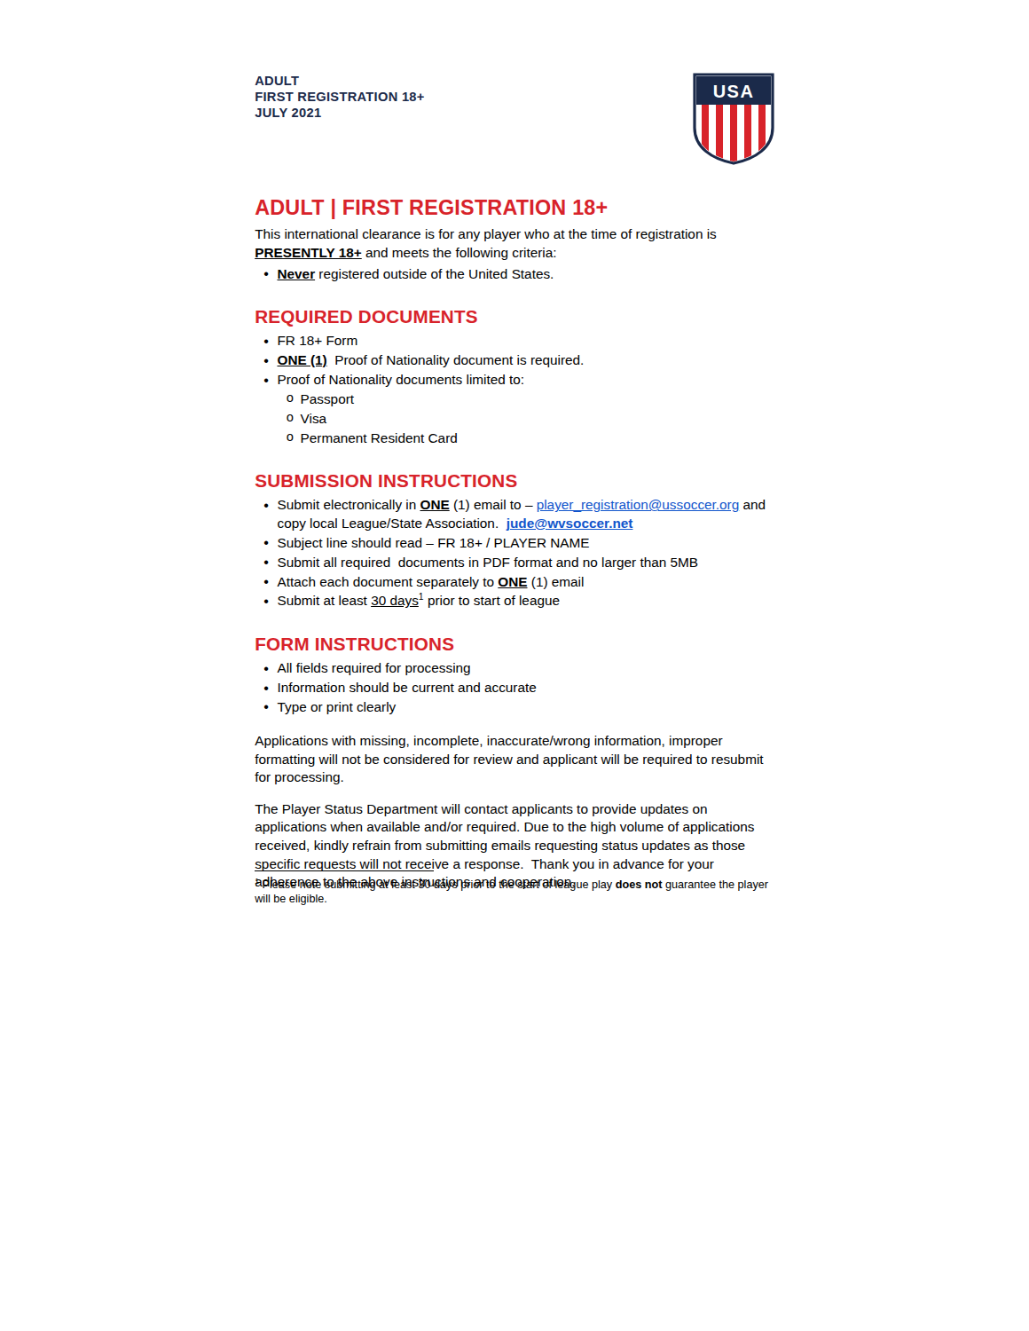Adult
First Registration 18+
July 2021
USA
Adult | First Registration 18+
This international clearance is for any player who at the time of registration is PRESENTLY 18+ and meets the following criteria:
Never registered outside of the United States.
Required Documents
FR 18+ Form
ONE (1) Proof of Nationality document is required.
Proof of Nationality documents limited to:
Passport
Visa
Permanent Resident Card
Submission Instructions
Submit electronically in ONE (1) email to – player_registration@ussoccer.org and copy local League/State Association. jude@wvsoccer.net
Subject line should read – FR 18+ / PLAYER NAME
Submit all required documents in PDF format and no larger than 5MB
Attach each document separately to ONE (1) email
Submit at least 30 days1 prior to start of league
Form Instructions
All fields required for processing
Information should be current and accurate
Type or print clearly
Applications with missing, incomplete, inaccurate/wrong information, improper formatting will not be considered for review and applicant will be required to resubmit for processing.
The Player Status Department will contact applicants to provide updates on applications when available and/or required. Due to the high volume of applications received, kindly refrain from submitting emails requesting status updates as those specific requests will not receive a response. Thank you in advance for your adherence to the above instructions and cooperation.
1 Please note submitting at least 30 days prior to the start of league play does not guarantee the player will be eligible.